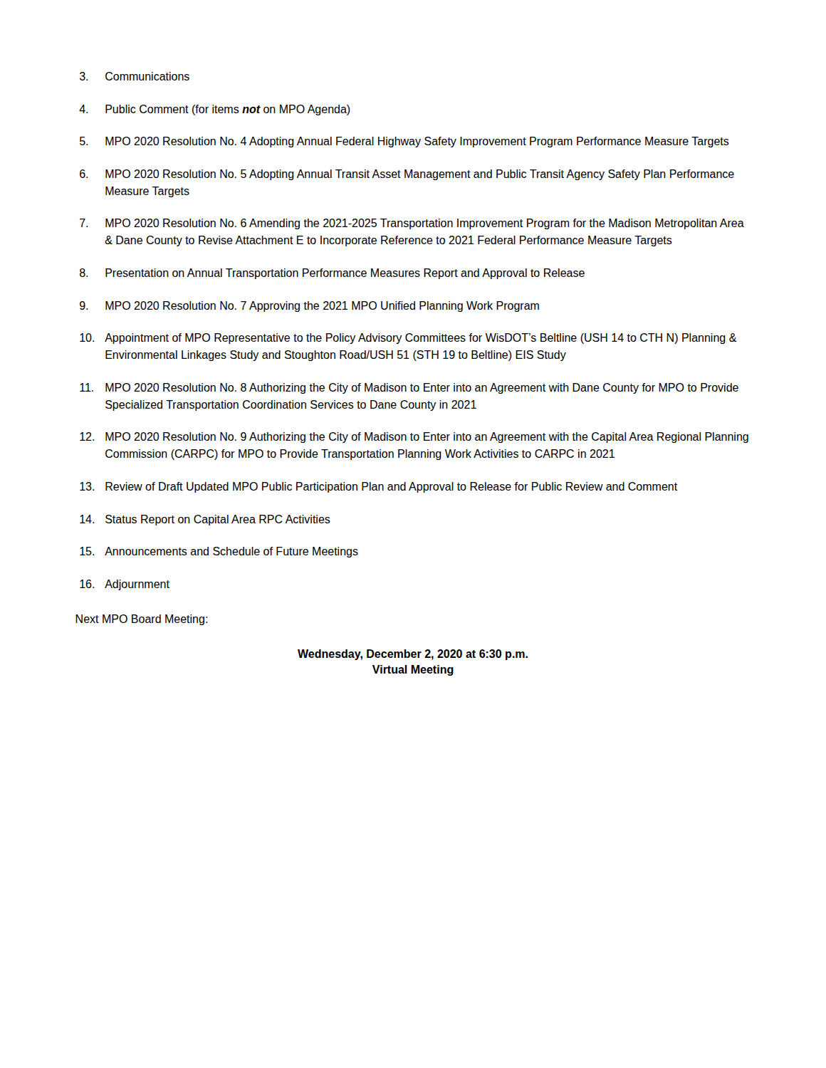Communications
Public Comment (for items not on MPO Agenda)
MPO 2020 Resolution No. 4 Adopting Annual Federal Highway Safety Improvement Program Performance Measure Targets
MPO 2020 Resolution No. 5 Adopting Annual Transit Asset Management and Public Transit Agency Safety Plan Performance Measure Targets
MPO 2020 Resolution No. 6 Amending the 2021-2025 Transportation Improvement Program for the Madison Metropolitan Area & Dane County to Revise Attachment E to Incorporate Reference to 2021 Federal Performance Measure Targets
Presentation on Annual Transportation Performance Measures Report and Approval to Release
MPO 2020 Resolution No. 7 Approving the 2021 MPO Unified Planning Work Program
Appointment of MPO Representative to the Policy Advisory Committees for WisDOT’s Beltline (USH 14 to CTH N) Planning & Environmental Linkages Study and Stoughton Road/USH 51 (STH 19 to Beltline) EIS Study
MPO 2020 Resolution No. 8 Authorizing the City of Madison to Enter into an Agreement with Dane County for MPO to Provide Specialized Transportation Coordination Services to Dane County in 2021
MPO 2020 Resolution No. 9 Authorizing the City of Madison to Enter into an Agreement with the Capital Area Regional Planning Commission (CARPC) for MPO to Provide Transportation Planning Work Activities to CARPC in 2021
Review of Draft Updated MPO Public Participation Plan and Approval to Release for Public Review and Comment
Status Report on Capital Area RPC Activities
Announcements and Schedule of Future Meetings
Adjournment
Next MPO Board Meeting:
Wednesday, December 2, 2020 at 6:30 p.m.
Virtual Meeting